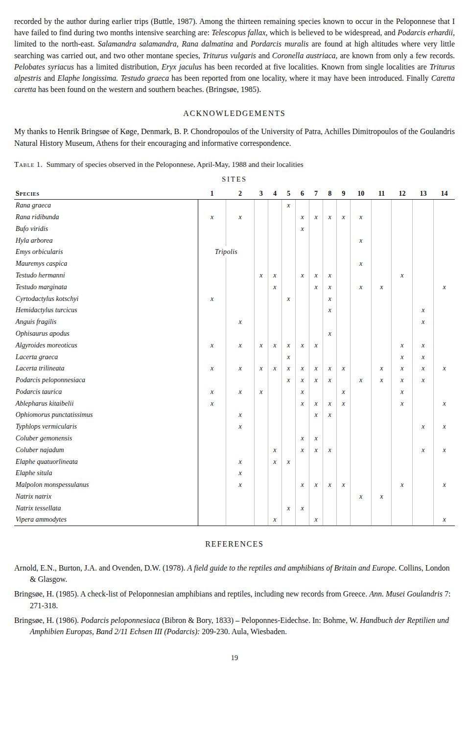recorded by the author during earlier trips (Buttle, 1987). Among the thirteen remaining species known to occur in the Peloponnese that I have failed to find during two months intensive searching are: Telescopus fallax, which is believed to be widespread, and Podarcis erhardii, limited to the north-east. Salamandra salamandra, Rana dalmatina and Pordarcis muralis are found at high altitudes where very little searching was carried out, and two other montane species, Triturus vulgaris and Coronella austriaca, are known from only a few records. Pelobates syriacus has a limited distribution, Eryx jaculus has been recorded at five localities. Known from single localities are Triturus alpestris and Elaphe longissima. Testudo graeca has been reported from one locality, where it may have been introduced. Finally Caretta caretta has been found on the western and southern beaches. (Bringsøe, 1985).
Acknowledgements
My thanks to Henrik Bringsøe of Køge, Denmark, B. P. Chondropoulos of the University of Patra, Achilles Dimitropoulos of the Goulandris Natural History Museum, Athens for their encouraging and informative correspondence.
Table 1. Summary of species observed in the Peloponnese, April-May, 1988 and their localities
SITES
| Species | 1 | 2 | 3 | 4 | 5 | 6 | 7 | 8 | 9 | 10 | 11 | 12 | 13 | 14 |
| --- | --- | --- | --- | --- | --- | --- | --- | --- | --- | --- | --- | --- | --- | --- |
| Rana graeca | | | | | x | | | | | | | | | |
| Rana ridibunda | x | x | | | | x | x | x | x | x | | | | |
| Bufo viridis | | | | | | x | | | | | | | | |
| Hyla arborea | | | | | | | | | | x | | | | |
| Emys orbicularis | Tripolis | | | | | | | | | | | | |
| Mauremys caspica | | | | | | | | | | x | | | | |
| Testudo hermanni | | | x | x | | x | x | x | | | | x | | |
| Testudo marginata | | | | x | | | x | x | | x | x | | | x |
| Cyrtodactylus kotschyi | x | | | | x | | | x | | | | | | |
| Hemidactylus turcicus | | | | | | | | x | | | | | x | |
| Anguis fragilis | | x | | | | | | | | | | | x | |
| Ophisaurus apodus | | | | | | | | x | | | | | | |
| Algyroides moreoticus | x | x | x | x | x | x | x | | | | | x | x | |
| Lacerta graeca | | | | | x | | | | | | | x | x | |
| Lacerta trilineata | x | x | x | x | x | x | x | x | x | | x | x | x | x |
| Podarcis peloponnesiaca | | | | | x | x | x | x | | x | x | x | x | |
| Podarcis taurica | x | x | x | | | x | | | x | | | x | | |
| Ablepharus kitaibelii | x | | | | | x | x | x | x | | | x | | x |
| Ophiomorus punctatissimus | | x | | | | | x | x | | | | | | |
| Typhlops vermicularis | | x | | | | | | | | | | | x | x |
| Coluber gemonensis | | | | | | x | x | | | | | | | |
| Coluber najadum | | | | x | | x | x | x | | | | | x | x |
| Elaphe quatuorlineata | | x | | x | x | | | | | | | | | |
| Elaphe situla | | x | | | | | | | | | | | | |
| Malpolon monspessulanus | | x | | | | x | x | x | x | | | x | | x |
| Natrix natrix | | | | | | | | | | x | x | | | |
| Natrix tessellata | | | | | x | x | | | | | | | | |
| Vipera ammodytes | | | | x | | | x | | | | | | | x |
References
Arnold, E.N., Burton, J.A. and Ovenden, D.W. (1978). A field guide to the reptiles and amphibians of Britain and Europe. Collins, London & Glasgow.
Bringsøe, H. (1985). A check-list of Peloponnesian amphibians and reptiles, including new records from Greece. Ann. Musei Goulandris 7: 271-318.
Bringsøe, H. (1986). Podarcis peloponnesiaca (Bibron & Bory, 1833) – Peloponnes-Eidechse. In: Bohme, W. Handbuch der Reptilien und Amphibien Europas, Band 2/11 Echsen III (Podarcis): 209-230. Aula, Wiesbaden.
19